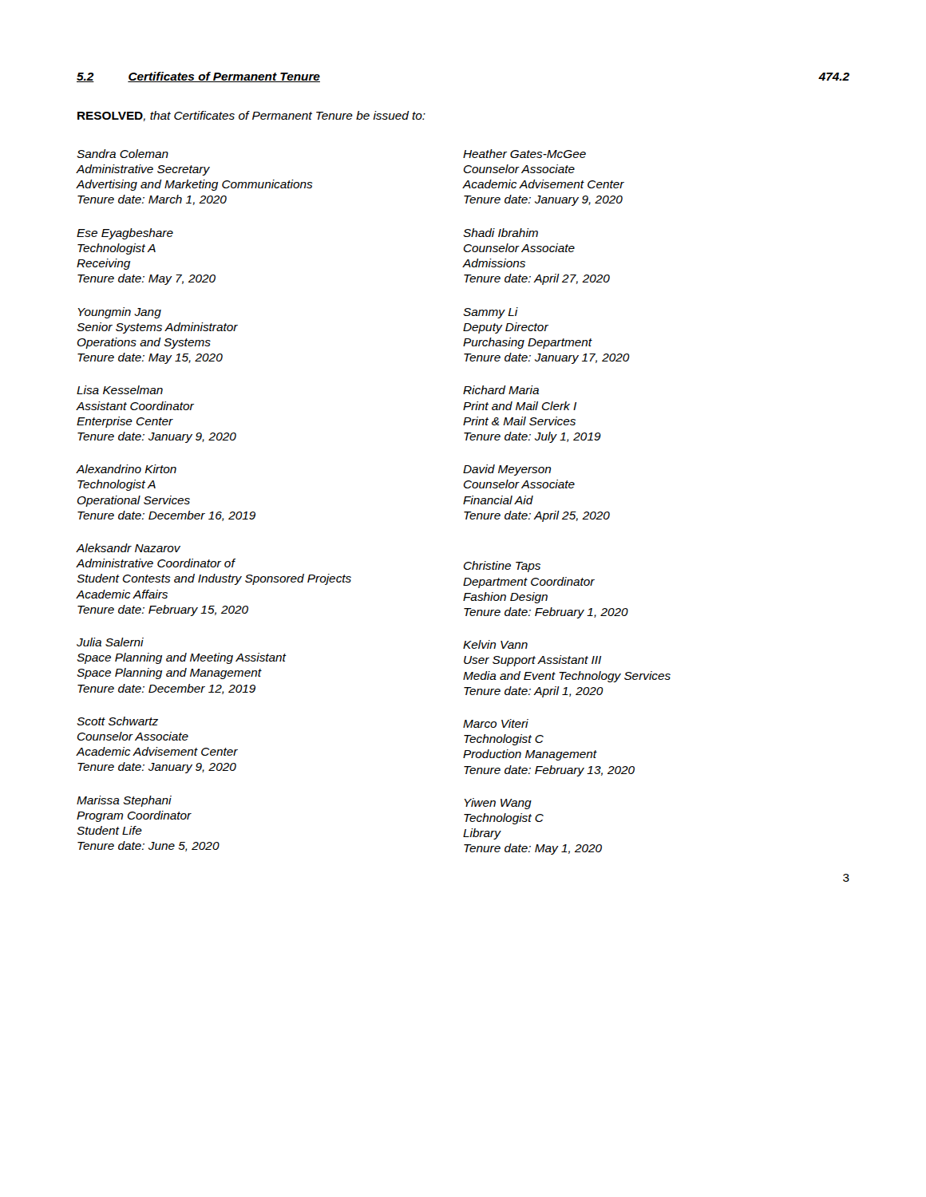5.2 Certificates of Permanent Tenure 474.2
RESOLVED, that Certificates of Permanent Tenure be issued to:
Sandra Coleman
Administrative Secretary
Advertising and Marketing Communications
Tenure date: March 1, 2020
Ese Eyagbeshare
Technologist A
Receiving
Tenure date: May 7, 2020
Youngmin Jang
Senior Systems Administrator
Operations and Systems
Tenure date: May 15, 2020
Lisa Kesselman
Assistant Coordinator
Enterprise Center
Tenure date: January 9, 2020
Alexandrino Kirton
Technologist A
Operational Services
Tenure date: December 16, 2019
Aleksandr Nazarov
Administrative Coordinator of
Student Contests and Industry Sponsored Projects
Academic Affairs
Tenure date: February 15, 2020
Julia Salerni
Space Planning and Meeting Assistant
Space Planning and Management
Tenure date: December 12, 2019
Scott Schwartz
Counselor Associate
Academic Advisement Center
Tenure date: January 9, 2020
Marissa Stephani
Program Coordinator
Student Life
Tenure date: June 5, 2020
Heather Gates-McGee
Counselor Associate
Academic Advisement Center
Tenure date: January 9, 2020
Shadi Ibrahim
Counselor Associate
Admissions
Tenure date: April 27, 2020
Sammy Li
Deputy Director
Purchasing Department
Tenure date: January 17, 2020
Richard Maria
Print and Mail Clerk I
Print & Mail Services
Tenure date: July 1, 2019
David Meyerson
Counselor Associate
Financial Aid
Tenure date: April 25, 2020
Christine Taps
Department Coordinator
Fashion Design
Tenure date: February 1, 2020
Kelvin Vann
User Support Assistant III
Media and Event Technology Services
Tenure date: April 1, 2020
Marco Viteri
Technologist C
Production Management
Tenure date: February 13, 2020
Yiwen Wang
Technologist C
Library
Tenure date: May 1, 2020
3